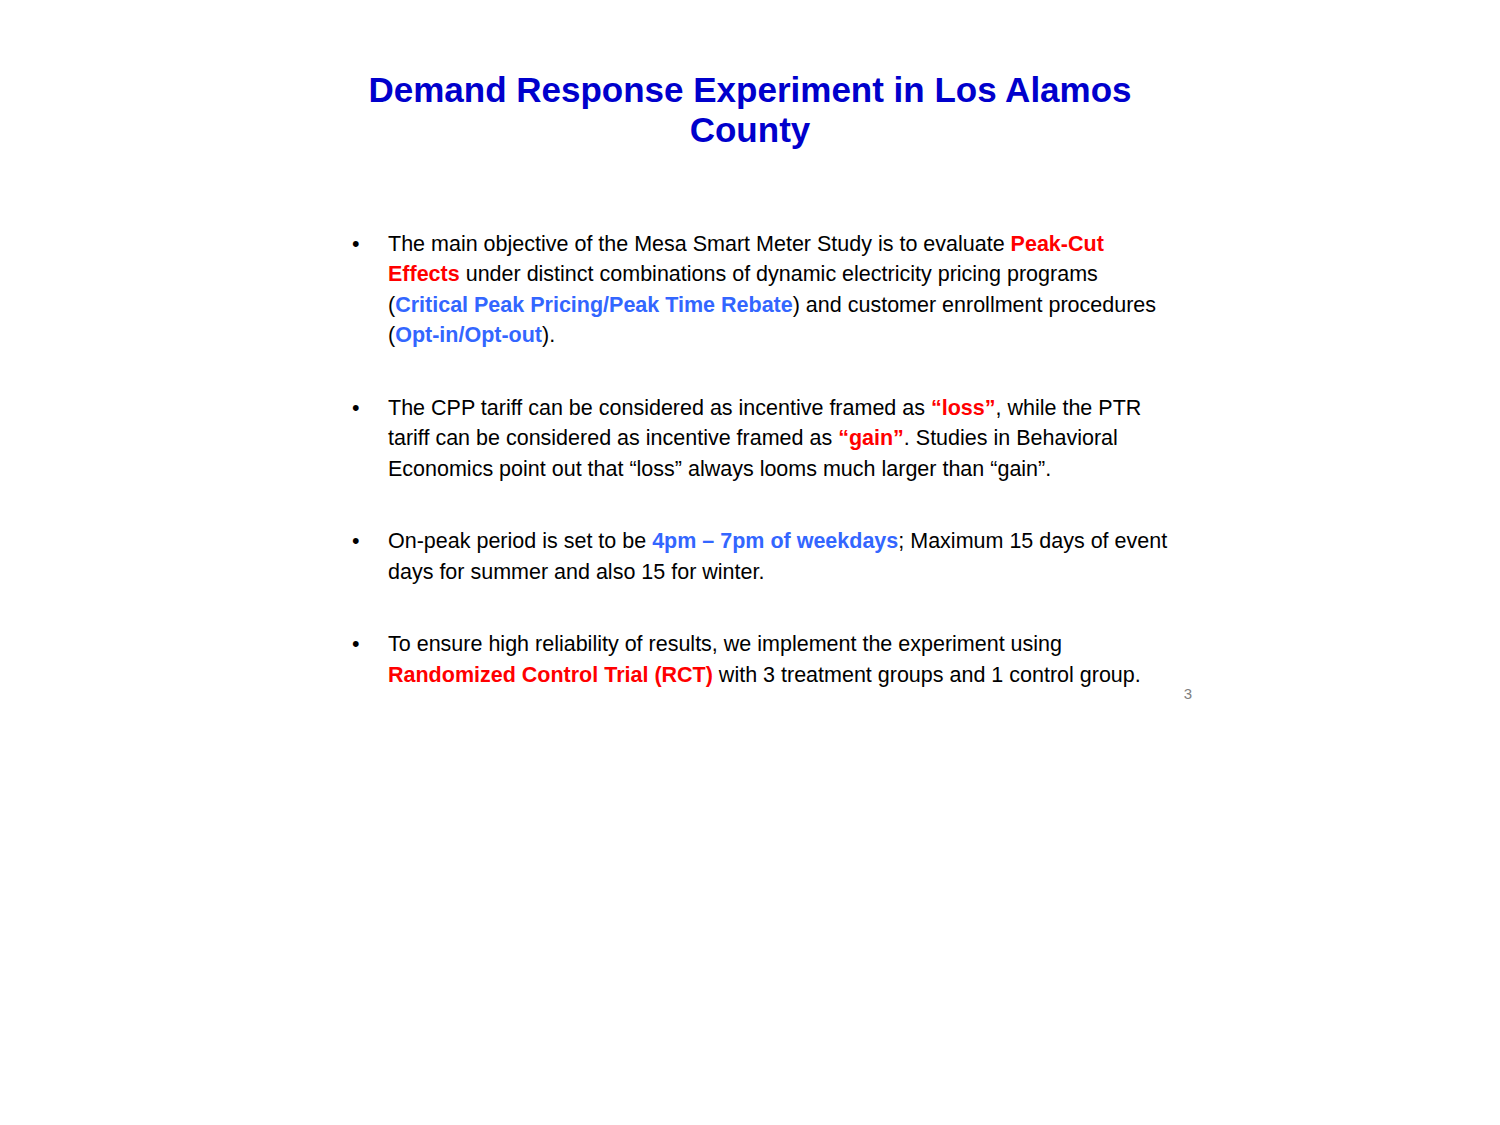Demand Response Experiment in Los Alamos County
The main objective of the Mesa Smart Meter Study is to evaluate Peak-Cut Effects under distinct combinations of dynamic electricity pricing programs (Critical Peak Pricing/Peak Time Rebate) and customer enrollment procedures (Opt-in/Opt-out).
The CPP tariff can be considered as incentive framed as “loss”, while the PTR tariff can be considered as incentive framed as “gain”. Studies in Behavioral Economics point out that “loss” always looms much larger than “gain”.
On-peak period is set to be 4pm – 7pm of weekdays; Maximum 15 days of event days for summer and also 15 for winter.
To ensure high reliability of results, we implement the experiment using Randomized Control Trial (RCT) with 3 treatment groups and 1 control group.
3